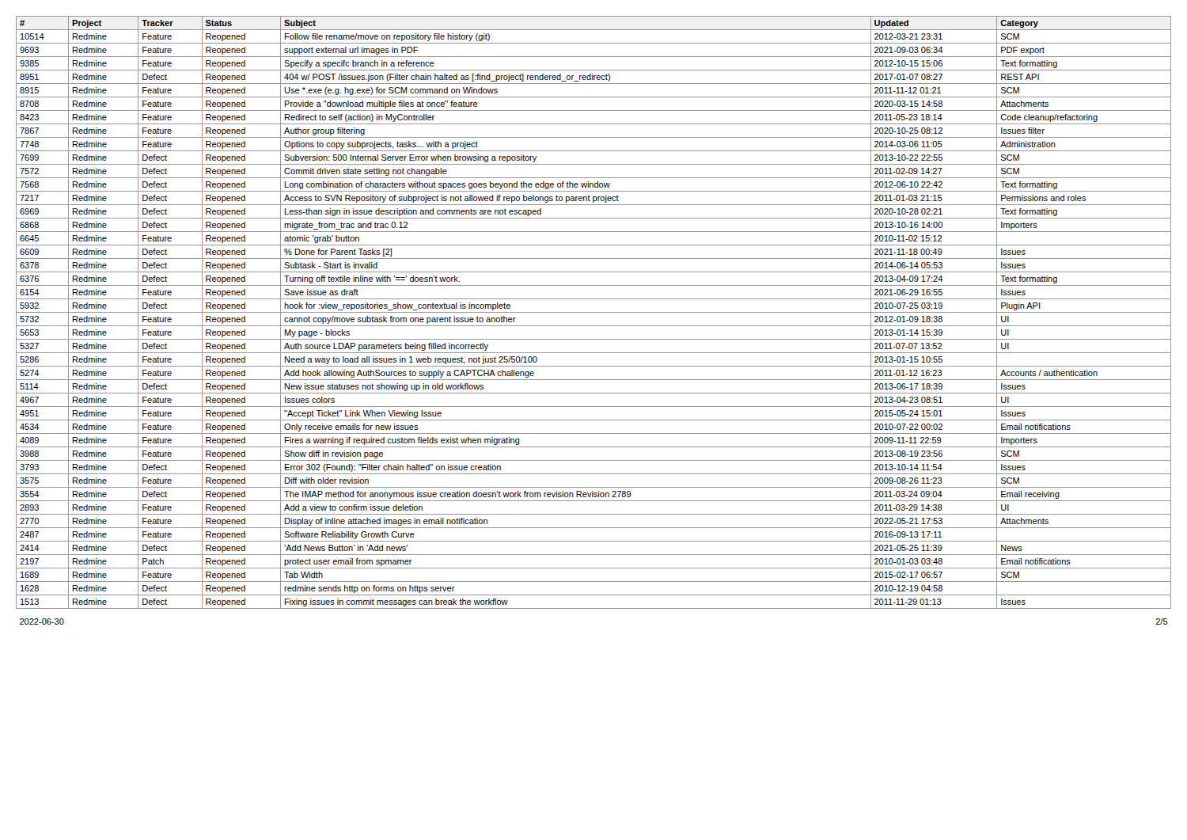| # | Project | Tracker | Status | Subject | Updated | Category |
| --- | --- | --- | --- | --- | --- | --- |
| 10514 | Redmine | Feature | Reopened | Follow file rename/move on repository file history (git) | 2012-03-21 23:31 | SCM |
| 9693 | Redmine | Feature | Reopened | support external url images in PDF | 2021-09-03 06:34 | PDF export |
| 9385 | Redmine | Feature | Reopened | Specify a specifc branch in a reference | 2012-10-15 15:06 | Text formatting |
| 8951 | Redmine | Defect | Reopened | 404 w/ POST /issues.json (Filter chain halted as [:find_project] rendered_or_redirect) | 2017-01-07 08:27 | REST API |
| 8915 | Redmine | Feature | Reopened | Use *.exe (e.g. hg.exe) for SCM command on Windows | 2011-11-12 01:21 | SCM |
| 8708 | Redmine | Feature | Reopened | Provide a "download multiple files at once" feature | 2020-03-15 14:58 | Attachments |
| 8423 | Redmine | Feature | Reopened | Redirect to self (action) in MyController | 2011-05-23 18:14 | Code cleanup/refactoring |
| 7867 | Redmine | Feature | Reopened | Author group filtering | 2020-10-25 08:12 | Issues filter |
| 7748 | Redmine | Feature | Reopened | Options to copy subprojects, tasks... with a project | 2014-03-06 11:05 | Administration |
| 7699 | Redmine | Defect | Reopened | Subversion: 500 Internal Server Error when browsing a repository | 2013-10-22 22:55 | SCM |
| 7572 | Redmine | Defect | Reopened | Commit driven state setting not changable | 2011-02-09 14:27 | SCM |
| 7568 | Redmine | Defect | Reopened | Long combination of characters without spaces goes beyond the edge of the window | 2012-06-10 22:42 | Text formatting |
| 7217 | Redmine | Defect | Reopened | Access to SVN Repository of subproject is not allowed if repo belongs to parent project | 2011-01-03 21:15 | Permissions and roles |
| 6969 | Redmine | Defect | Reopened | Less-than sign in issue description and comments are not escaped | 2020-10-28 02:21 | Text formatting |
| 6868 | Redmine | Defect | Reopened | migrate_from_trac and trac 0.12 | 2013-10-16 14:00 | Importers |
| 6645 | Redmine | Feature | Reopened | atomic 'grab' button | 2010-11-02 15:12 | |
| 6609 | Redmine | Defect | Reopened | % Done for Parent Tasks [2] | 2021-11-18 00:49 | Issues |
| 6378 | Redmine | Defect | Reopened | Subtask - Start is invalid | 2014-06-14 05:53 | Issues |
| 6376 | Redmine | Defect | Reopened | Turning off textile inline with '==' doesn't work. | 2013-04-09 17:24 | Text formatting |
| 6154 | Redmine | Feature | Reopened | Save issue as draft | 2021-06-29 16:55 | Issues |
| 5932 | Redmine | Defect | Reopened | hook for :view_repositories_show_contextual is incomplete | 2010-07-25 03:19 | Plugin API |
| 5732 | Redmine | Feature | Reopened | cannot copy/move subtask from one parent issue to another | 2012-01-09 18:38 | UI |
| 5653 | Redmine | Feature | Reopened | My page - blocks | 2013-01-14 15:39 | UI |
| 5327 | Redmine | Defect | Reopened | Auth source LDAP parameters being filled incorrectly | 2011-07-07 13:52 | UI |
| 5286 | Redmine | Feature | Reopened | Need a way to load all issues in 1 web request, not just 25/50/100 | 2013-01-15 10:55 | |
| 5274 | Redmine | Feature | Reopened | Add hook allowing AuthSources to supply a CAPTCHA challenge | 2011-01-12 16:23 | Accounts / authentication |
| 5114 | Redmine | Defect | Reopened | New issue statuses not showing up in old workflows | 2013-06-17 18:39 | Issues |
| 4967 | Redmine | Feature | Reopened | Issues colors | 2013-04-23 08:51 | UI |
| 4951 | Redmine | Feature | Reopened | "Accept Ticket" Link When Viewing Issue | 2015-05-24 15:01 | Issues |
| 4534 | Redmine | Feature | Reopened | Only receive emails for new issues | 2010-07-22 00:02 | Email notifications |
| 4089 | Redmine | Feature | Reopened | Fires a warning if required custom fields exist when migrating | 2009-11-11 22:59 | Importers |
| 3988 | Redmine | Feature | Reopened | Show diff in revision page | 2013-08-19 23:56 | SCM |
| 3793 | Redmine | Defect | Reopened | Error 302 (Found): "Filter chain halted" on issue creation | 2013-10-14 11:54 | Issues |
| 3575 | Redmine | Feature | Reopened | Diff with older revision | 2009-08-26 11:23 | SCM |
| 3554 | Redmine | Defect | Reopened | The IMAP method for anonymous issue creation doesn't work from revision Revision 2789 | 2011-03-24 09:04 | Email receiving |
| 2893 | Redmine | Feature | Reopened | Add a view to confirm issue deletion | 2011-03-29 14:38 | UI |
| 2770 | Redmine | Feature | Reopened | Display of inline attached images in email notification | 2022-05-21 17:53 | Attachments |
| 2487 | Redmine | Feature | Reopened | Software Reliability Growth Curve | 2016-09-13 17:11 | |
| 2414 | Redmine | Defect | Reopened | 'Add News Button' in 'Add news' | 2021-05-25 11:39 | News |
| 2197 | Redmine | Patch | Reopened | protect user email from spmamer | 2010-01-03 03:48 | Email notifications |
| 1689 | Redmine | Feature | Reopened | Tab Width | 2015-02-17 06:57 | SCM |
| 1628 | Redmine | Defect | Reopened | redmine sends http on forms on https server | 2010-12-19 04:58 | |
| 1513 | Redmine | Defect | Reopened | Fixing issues in commit messages can break the workflow | 2011-11-29 01:13 | Issues |
| 2022-06-30 | 2/5 |